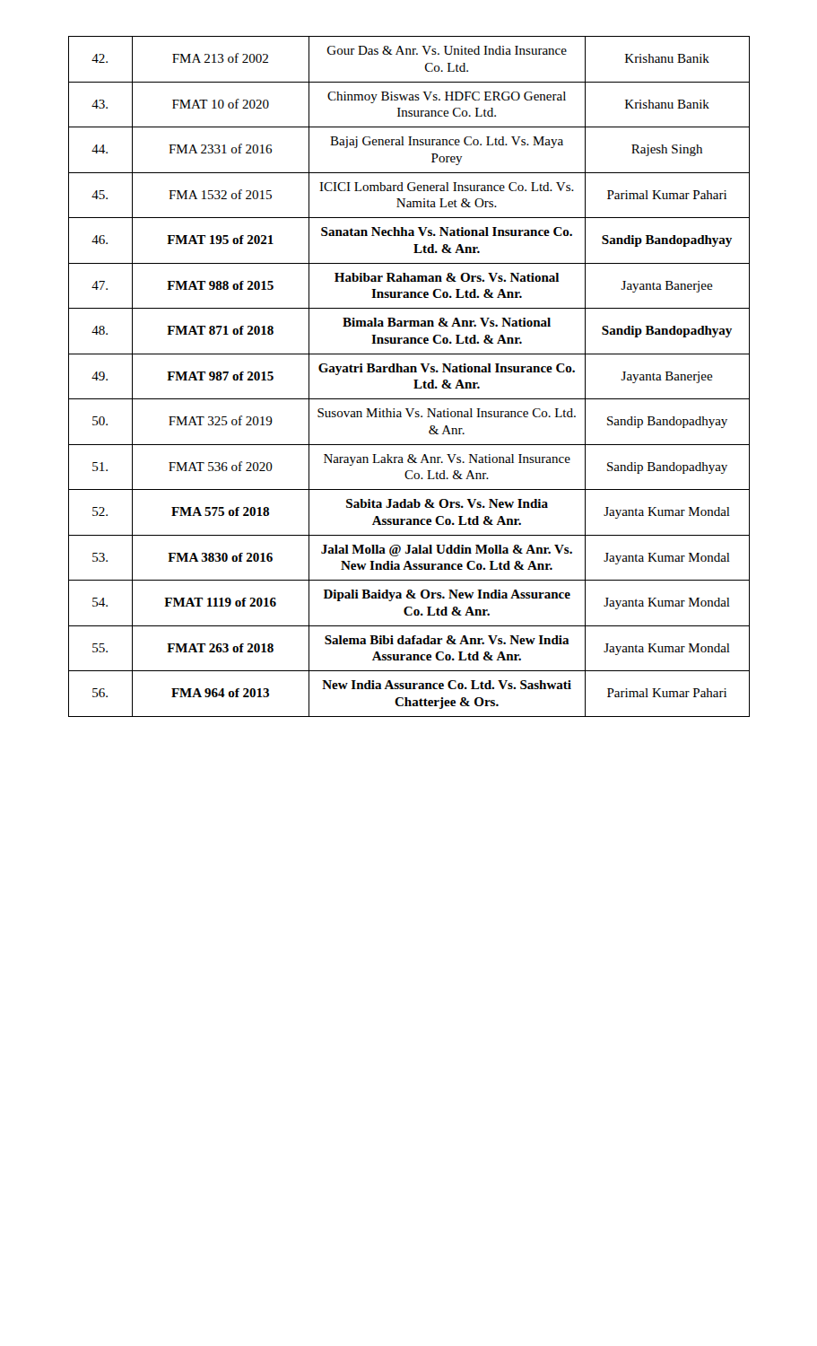| 42. | FMA 213 of 2002 | Gour Das & Anr. Vs. United India Insurance Co. Ltd. | Krishanu Banik |
| 43. | FMAT 10 of 2020 | Chinmoy Biswas Vs. HDFC ERGO General Insurance Co. Ltd. | Krishanu Banik |
| 44. | FMA 2331 of 2016 | Bajaj General Insurance Co. Ltd. Vs. Maya Porey | Rajesh Singh |
| 45. | FMA 1532 of 2015 | ICICI Lombard General Insurance Co. Ltd. Vs. Namita Let & Ors. | Parimal Kumar Pahari |
| 46. | FMAT 195 of 2021 | Sanatan Nechha Vs. National Insurance Co. Ltd. & Anr. | Sandip Bandopadhyay |
| 47. | FMAT 988 of 2015 | Habibar Rahaman & Ors. Vs. National Insurance Co. Ltd. & Anr. | Jayanta Banerjee |
| 48. | FMAT 871 of 2018 | Bimala Barman & Anr. Vs. National Insurance Co. Ltd. & Anr. | Sandip Bandopadhyay |
| 49. | FMAT 987 of 2015 | Gayatri Bardhan Vs. National Insurance Co. Ltd. & Anr. | Jayanta Banerjee |
| 50. | FMAT 325 of 2019 | Susovan Mithia Vs. National Insurance Co. Ltd. & Anr. | Sandip Bandopadhyay |
| 51. | FMAT 536 of 2020 | Narayan Lakra & Anr. Vs. National Insurance Co. Ltd. & Anr. | Sandip Bandopadhyay |
| 52. | FMA 575 of 2018 | Sabita Jadab & Ors. Vs. New India Assurance Co. Ltd & Anr. | Jayanta Kumar Mondal |
| 53. | FMA 3830 of 2016 | Jalal Molla @ Jalal Uddin Molla & Anr. Vs. New India Assurance Co. Ltd & Anr. | Jayanta Kumar Mondal |
| 54. | FMAT 1119 of 2016 | Dipali Baidya & Ors. New India Assurance Co. Ltd & Anr. | Jayanta Kumar Mondal |
| 55. | FMAT 263 of 2018 | Salema Bibi dafadar & Anr. Vs. New India Assurance Co. Ltd & Anr. | Jayanta Kumar Mondal |
| 56. | FMA 964 of 2013 | New India Assurance Co. Ltd. Vs. Sashwati Chatterjee & Ors. | Parimal Kumar Pahari |